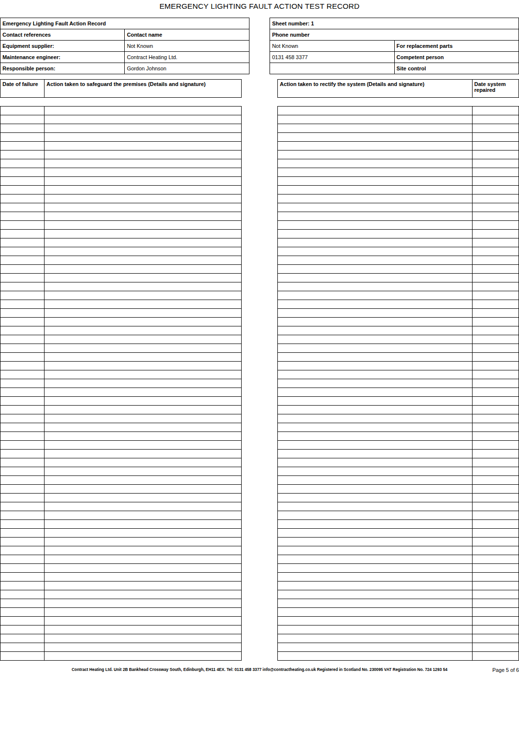EMERGENCY LIGHTING FAULT ACTION TEST RECORD
| Emergency Lighting Fault Action Record | | Sheet number: 1 |
| Contact references | Contact name | | Phone number |
| Equipment supplier: | Not Known | | Not Known | For replacement parts |
| Maintenance engineer: | Contract Heating Ltd. | | 0131 458 3377 | Competent person |
| Responsible person: | Gordon Johnson | | | Site control |
| Date of failure | Action taken to safeguard the premises (Details and signature) | | Action taken to rectify the system (Details and signature) | Date system repaired |
| --- | --- | --- | --- | --- |
Contract Heating Ltd. Unit 2B Bankhead Crossway South, Edinburgh, EH11 4EX. Tel: 0131 458 3377 info@contractheating.co.uk Registered in Scotland No. 230095 VAT Registration No. 724 1293 54 Page 5 of 6